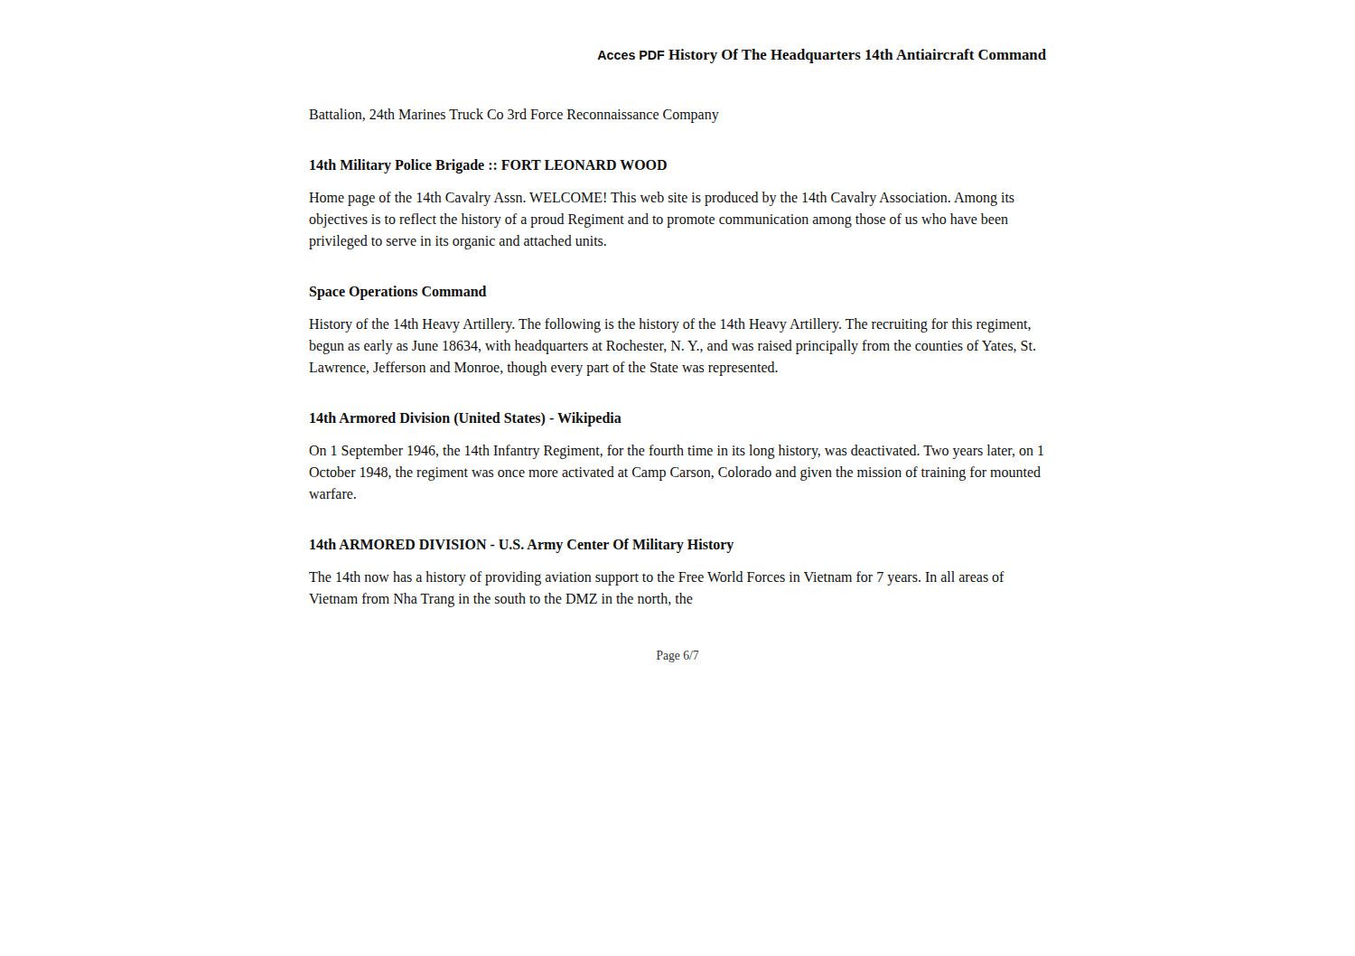Acces PDF History Of The Headquarters 14th Antiaircraft Command
Battalion, 24th Marines Truck Co 3rd Force Reconnaissance Company
14th Military Police Brigade :: FORT LEONARD WOOD
Home page of the 14th Cavalry Assn. WELCOME! This web site is produced by the 14th Cavalry Association. Among its objectives is to reflect the history of a proud Regiment and to promote communication among those of us who have been privileged to serve in its organic and attached units.
Space Operations Command
History of the 14th Heavy Artillery. The following is the history of the 14th Heavy Artillery. The recruiting for this regiment, begun as early as June 18634, with headquarters at Rochester, N. Y., and was raised principally from the counties of Yates, St. Lawrence, Jefferson and Monroe, though every part of the State was represented.
14th Armored Division (United States) - Wikipedia
On 1 September 1946, the 14th Infantry Regiment, for the fourth time in its long history, was deactivated. Two years later, on 1 October 1948, the regiment was once more activated at Camp Carson, Colorado and given the mission of training for mounted warfare.
14th ARMORED DIVISION - U.S. Army Center Of Military History
The 14th now has a history of providing aviation support to the Free World Forces in Vietnam for 7 years. In all areas of Vietnam from Nha Trang in the south to the DMZ in the north, the
Page 6/7